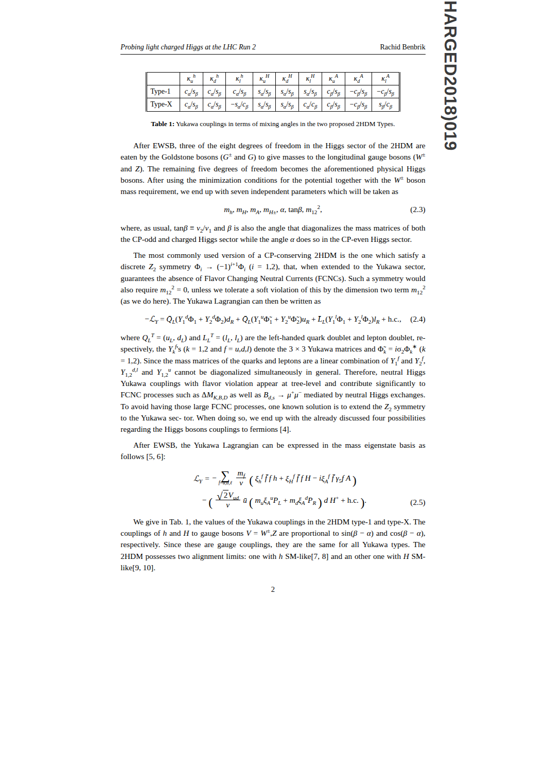Probing light charged Higgs at the LHC Run 2 Rachid Benbrik
PoS(CHARGED2018)019
| | κ u h | κ d h | κ l h | κ u H | κ d H | κ l H | κ u A | κ d A | κ l A |
| Type-1 | c α / s β | c α / s β | c α / s β | s α / s β | s α / s β | s α / s β | c β / s β | − c β / s β | − c β / s β |
| Type-X | c α / s β | c α / s β | − s α / c β | s α / s β | s α / s β | c α / c β | c β / s β | − c β / s β | s β / c β |
Table 1: Yukawa couplings in terms of mixing angles in the two proposed 2HDM Types.
After EWSB, three of the eight degrees of freedom in the Higgs sector of the 2HDM are eaten by the Goldstone bosons (G± and G) to give masses to the longitudinal gauge bosons (W± and Z). The remaining five degrees of freedom becomes the aforementioned physical Higgs bosons. After using the minimization conditions for the potential together with the W± boson mass requirement, we end up with seven independent parameters which will be taken as
mh, mH, mA, mH±, α, tanβ, m122, (2.3)
where, as usual, tanβ ≡ v2/v1 and β is also the angle that diagonalizes the mass matrices of both the CP-odd and charged Higgs sector while the angle α does so in the CP-even Higgs sector.
The most commonly used version of a CP-conserving 2HDM is the one which satisfy a discrete Z2 symmetry Φi → (−1)i+1Φi (i = 1,2), that, when extended to the Yukawa sector, guarantees the absence of Flavor Changing Neutral Currents (FCNCs). Such a symmetry would also require m122 = 0, unless we tolerate a soft violation of this by the dimension two term m122 (as we do here). The Yukawa Lagrangian can then be written as
−ℒY = Q̄L(Y1dΦ1 + Y2dΦ2)dR + Q̄L(Y1uΦ̃1 + Y2uΦ̃2)uR + L̄L(Y1lΦ1 + Y2lΦ2)lR + h.c., (2.4)
where QLT = (uL, dL) and LLT = (lL, lL) are the left-handed quark doublet and lepton doublet, re- spectively, the Ykf's (k = 1,2 and f = u,d,l) denote the 3 × 3 Yukawa matrices and Φ̃k = iσ2Φk∗ (k = 1,2). Since the mass matrices of the quarks and leptons are a linear combination of Y1f and Y2f, Y1,2d,l and Y1,2u cannot be diagonalized simultaneously in general. Therefore, neutral Higgs Yukawa couplings with flavor violation appear at tree-level and contribute significantly to FCNC processes such as ΔMK,B,D as well as Bd,s → μ+μ− mediated by neutral Higgs exchanges. To avoid having those large FCNC processes, one known solution is to extend the Z2 symmetry to the Yukawa sec- tor. When doing so, we end up with the already discussed four possibilities regarding the Higgs bosons couplings to fermions [4].
After EWSB, the Yukawa Lagrangian can be expressed in the mass eigenstate basis as follows [5, 6]:
ℒY = − ∑f=u,d,ℓ mf v ( ξhf f̄ f h + ξHf f̄ f H − iξAf f̄ γ5f A )
= − ( √2 Vud v ū ( mu ξAu PL + md ξAd PR ) d H+ + h.c. ).
(2.5)
We give in Tab. 1, the values of the Yukawa couplings in the 2HDM type-1 and type-X. The couplings of h and H to gauge bosons V = W±,Z are proportional to sin(β − α) and cos(β − α), respectively. Since these are gauge couplings, they are the same for all Yukawa types. The 2HDM possesses two alignment limits: one with h SM-like[7, 8] and an other one with H SM-like[9, 10].
2